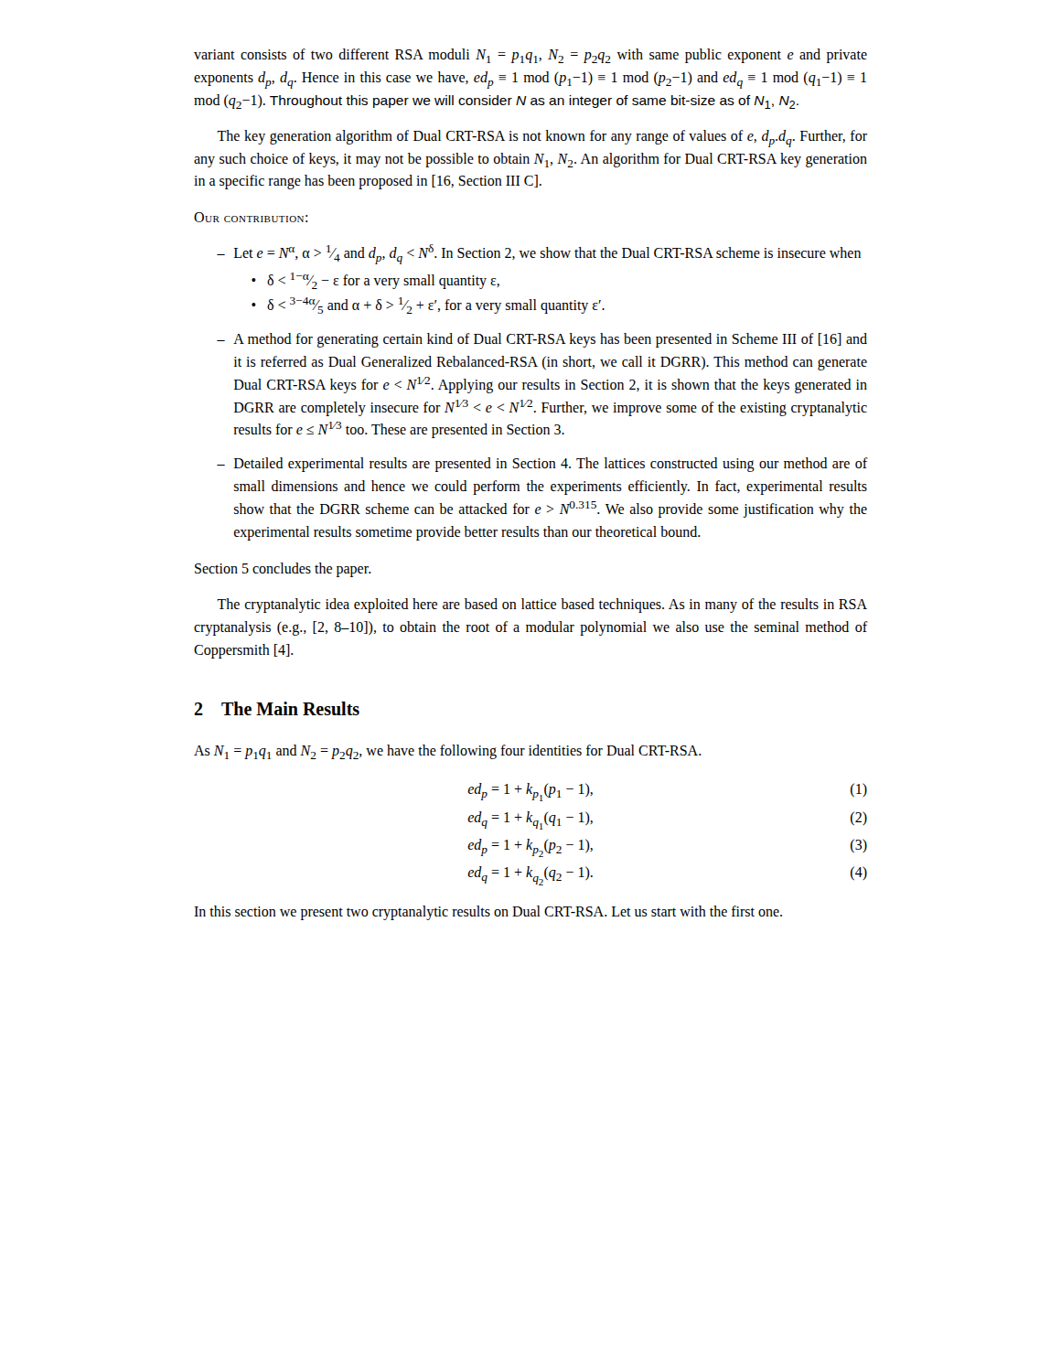variant consists of two different RSA moduli N1 = p1q1, N2 = p2q2 with same public exponent e and private exponents dp, dq. Hence in this case we have, edp ≡ 1 mod (p1−1) ≡ 1 mod (p2−1) and edq ≡ 1 mod (q1−1) ≡ 1 mod (q2−1). Throughout this paper we will consider N as an integer of same bit-size as of N1, N2.
The key generation algorithm of Dual CRT-RSA is not known for any range of values of e, dp.dq. Further, for any such choice of keys, it may not be possible to obtain N1, N2. An algorithm for Dual CRT-RSA key generation in a specific range has been proposed in [16, Section III C].
Our contribution:
Let e = Nα, α > 1⁄4 and dp, dq < Nδ. In Section 2, we show that the Dual CRT-RSA scheme is insecure when
δ < 1−α⁄2 − ε for a very small quantity ε,
δ < 3−4α⁄5 and α + δ > 1⁄2 + ε′, for a very small quantity ε′.
A method for generating certain kind of Dual CRT-RSA keys has been presented in Scheme III of [16] and it is referred as Dual Generalized Rebalanced-RSA (in short, we call it DGRR). This method can generate Dual CRT-RSA keys for e < N1⁄2. Applying our results in Section 2, it is shown that the keys generated in DGRR are completely insecure for N1⁄3 < e < N1⁄2. Further, we improve some of the existing cryptanalytic results for e ≤ N1⁄3 too. These are presented in Section 3.
Detailed experimental results are presented in Section 4. The lattices constructed using our method are of small dimensions and hence we could perform the experiments efficiently. In fact, experimental results show that the DGRR scheme can be attacked for e > N0.315. We also provide some justification why the experimental results sometime provide better results than our theoretical bound.
Section 5 concludes the paper.
The cryptanalytic idea exploited here are based on lattice based techniques. As in many of the results in RSA cryptanalysis (e.g., [2, 8–10]), to obtain the root of a modular polynomial we also use the seminal method of Coppersmith [4].
2 The Main Results
As N1 = p1q1 and N2 = p2q2, we have the following four identities for Dual CRT-RSA.
edp = 1 + kp1(p1 − 1),(1)
edq = 1 + kq1(q1 − 1),(2)
edp = 1 + kp2(p2 − 1),(3)
edq = 1 + kq2(q2 − 1).(4)
In this section we present two cryptanalytic results on Dual CRT-RSA. Let us start with the first one.